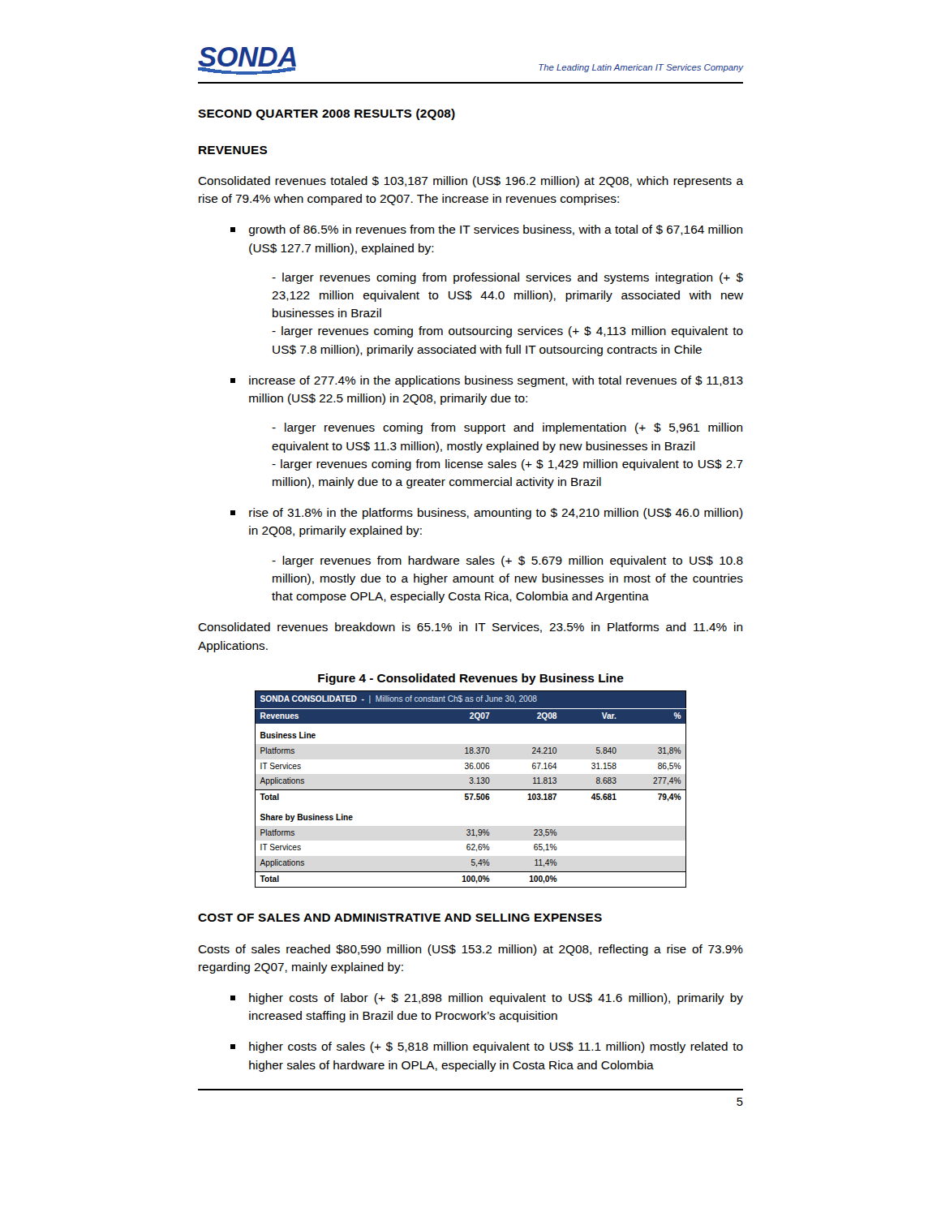SONDA
The Leading Latin American IT Services Company
SECOND QUARTER 2008 RESULTS (2Q08)
REVENUES
Consolidated revenues totaled $ 103,187 million (US$ 196.2 million) at 2Q08, which represents a rise of 79.4% when compared to 2Q07. The increase in revenues comprises:
growth of 86.5% in revenues from the IT services business, with a total of $ 67,164 million (US$ 127.7 million), explained by:
- larger revenues coming from professional services and systems integration (+ $ 23,122 million equivalent to US$ 44.0 million), primarily associated with new businesses in Brazil
- larger revenues coming from outsourcing services (+ $ 4,113 million equivalent to US$ 7.8 million), primarily associated with full IT outsourcing contracts in Chile
increase of 277.4% in the applications business segment, with total revenues of $ 11,813 million (US$ 22.5 million) in 2Q08, primarily due to:
- larger revenues coming from support and implementation (+ $ 5,961 million equivalent to US$ 11.3 million), mostly explained by new businesses in Brazil
- larger revenues coming from license sales (+ $ 1,429 million equivalent to US$ 2.7 million), mainly due to a greater commercial activity in Brazil
rise of 31.8% in the platforms business, amounting to $ 24,210 million (US$ 46.0 million) in 2Q08, primarily explained by:
- larger revenues from hardware sales (+ $ 5.679 million equivalent to US$ 10.8 million), mostly due to a higher amount of new businesses in most of the countries that compose OPLA, especially Costa Rica, Colombia and Argentina
Consolidated revenues breakdown is 65.1% in IT Services, 23.5% in Platforms and 11.4% in Applications.
Figure 4 - Consolidated Revenues by Business Line
| SONDA CONSOLIDATED - / Millions of constant Ch$ as of June 30, 2008 |
| Revenues | 2Q07 | 2Q08 | Var. | % |
| Business Line | | | | |
| Platforms | 18.370 | 24.210 | 5.840 | 31,8% |
| IT Services | 36.006 | 67.164 | 31.158 | 86,5% |
| Applications | 3.130 | 11.813 | 8.683 | 277,4% |
| Total | 57.506 | 103.187 | 45.681 | 79,4% |
| Share by Business Line | | | | |
| Platforms | 31,9% | 23,5% | | |
| IT Services | 62,6% | 65,1% | | |
| Applications | 5,4% | 11,4% | | |
| Total | 100,0% | 100,0% | | |
COST OF SALES AND ADMINISTRATIVE AND SELLING EXPENSES
Costs of sales reached $80,590 million (US$ 153.2 million) at 2Q08, reflecting a rise of 73.9% regarding 2Q07, mainly explained by:
higher costs of labor (+ $ 21,898 million equivalent to US$ 41.6 million), primarily by increased staffing in Brazil due to Procwork’s acquisition
higher costs of sales (+ $ 5,818 million equivalent to US$ 11.1 million) mostly related to higher sales of hardware in OPLA, especially in Costa Rica and Colombia
5